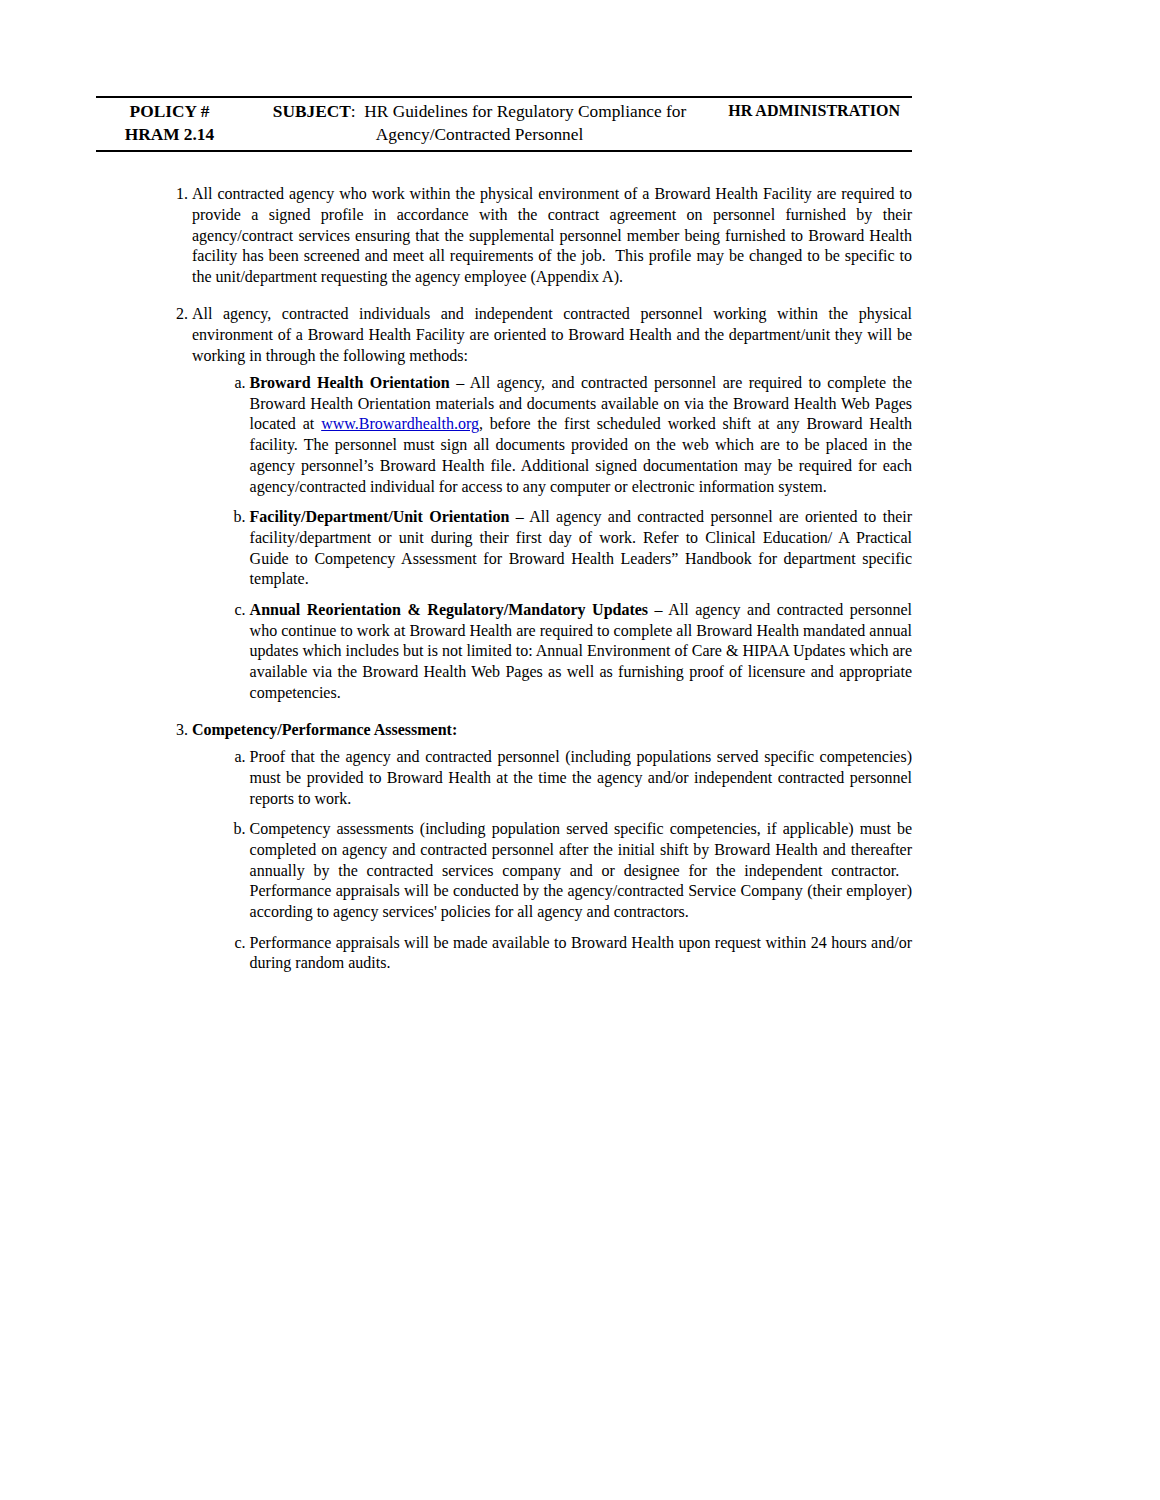| POLICY # HRAM 2.14 | SUBJECT : HR Guidelines for Regulatory Compliance for Agency/Contracted Personnel | HR ADMINISTRATION |
All contracted agency who work within the physical environment of a Broward Health Facility are required to provide a signed profile in accordance with the contract agreement on personnel furnished by their agency/contract services ensuring that the supplemental personnel member being furnished to Broward Health facility has been screened and meet all requirements of the job. This profile may be changed to be specific to the unit/department requesting the agency employee (Appendix A).
All agency, contracted individuals and independent contracted personnel working within the physical environment of a Broward Health Facility are oriented to Broward Health and the department/unit they will be working in through the following methods:
Broward Health Orientation – All agency, and contracted personnel are required to complete the Broward Health Orientation materials and documents available on via the Broward Health Web Pages located at www.Browardhealth.org, before the first scheduled worked shift at any Broward Health facility. The personnel must sign all documents provided on the web which are to be placed in the agency personnel’s Broward Health file. Additional signed documentation may be required for each agency/contracted individual for access to any computer or electronic information system.
Facility/Department/Unit Orientation – All agency and contracted personnel are oriented to their facility/department or unit during their first day of work. Refer to Clinical Education/ A Practical Guide to Competency Assessment for Broward Health Leaders” Handbook for department specific template.
Annual Reorientation & Regulatory/Mandatory Updates – All agency and contracted personnel who continue to work at Broward Health are required to complete all Broward Health mandated annual updates which includes but is not limited to: Annual Environment of Care & HIPAA Updates which are available via the Broward Health Web Pages as well as furnishing proof of licensure and appropriate competencies.
Competency/Performance Assessment:
Proof that the agency and contracted personnel (including populations served specific competencies) must be provided to Broward Health at the time the agency and/or independent contracted personnel reports to work.
Competency assessments (including population served specific competencies, if applicable) must be completed on agency and contracted personnel after the initial shift by Broward Health and thereafter annually by the contracted services company and or designee for the independent contractor. Performance appraisals will be conducted by the agency/contracted Service Company (their employer) according to agency services' policies for all agency and contractors.
Performance appraisals will be made available to Broward Health upon request within 24 hours and/or during random audits.